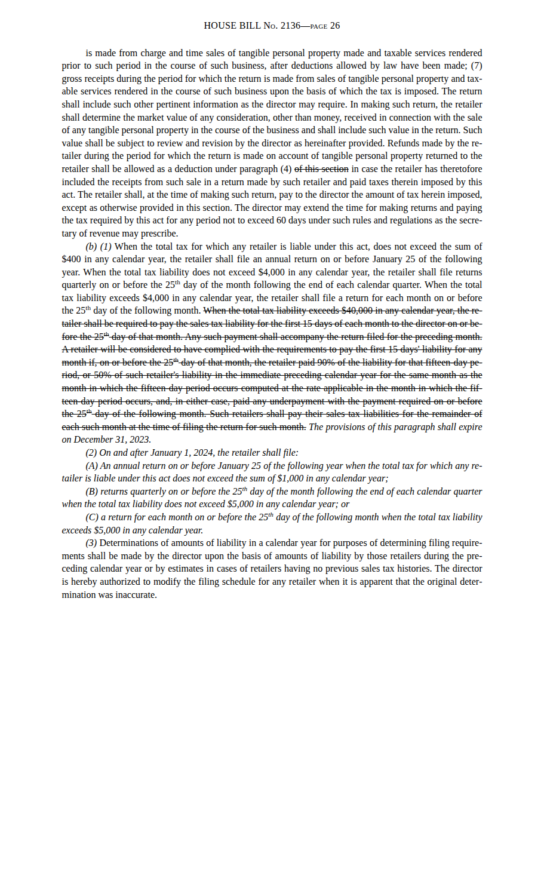HOUSE BILL No. 2136—page 26
is made from charge and time sales of tangible personal property made and taxable services rendered prior to such period in the course of such business, after deductions allowed by law have been made; (7) gross receipts during the period for which the return is made from sales of tangible personal property and taxable services rendered in the course of such business upon the basis of which the tax is imposed. The return shall include such other pertinent information as the director may require. In making such return, the retailer shall determine the market value of any consideration, other than money, received in connection with the sale of any tangible personal property in the course of the business and shall include such value in the return. Such value shall be subject to review and revision by the director as hereinafter provided. Refunds made by the retailer during the period for which the return is made on account of tangible personal property returned to the retailer shall be allowed as a deduction under paragraph (4) of this section in case the retailer has theretofore included the receipts from such sale in a return made by such retailer and paid taxes therein imposed by this act. The retailer shall, at the time of making such return, pay to the director the amount of tax herein imposed, except as otherwise provided in this section. The director may extend the time for making returns and paying the tax required by this act for any period not to exceed 60 days under such rules and regulations as the secretary of revenue may prescribe.
(b) (1) When the total tax for which any retailer is liable under this act, does not exceed the sum of $400 in any calendar year, the retailer shall file an annual return on or before January 25 of the following year. When the total tax liability does not exceed $4,000 in any calendar year, the retailer shall file returns quarterly on or before the 25th day of the month following the end of each calendar quarter. When the total tax liability exceeds $4,000 in any calendar year, the retailer shall file a return for each month on or before the 25th day of the following month. When the total tax liability exceeds $40,000 in any calendar year, the retailer shall be required to pay the sales tax liability for the first 15 days of each month to the director on or before the 25th day of that month. Any such payment shall accompany the return filed for the preceding month. A retailer will be considered to have complied with the requirements to pay the first 15 days' liability for any month if, on or before the 25th day of that month, the retailer paid 90% of the liability for that fifteen-day period, or 50% of such retailer's liability in the immediate preceding calendar year for the same month as the month in which the fifteen-day period occurs computed at the rate applicable in the month in which the fifteen-day period occurs, and, in either case, paid any underpayment with the payment required on or before the 25th day of the following month. Such retailers shall pay their sales tax liabilities for the remainder of each such month at the time of filing the return for such month. The provisions of this paragraph shall expire on December 31, 2023.
(2) On and after January 1, 2024, the retailer shall file:
(A) An annual return on or before January 25 of the following year when the total tax for which any retailer is liable under this act does not exceed the sum of $1,000 in any calendar year;
(B) returns quarterly on or before the 25th day of the month following the end of each calendar quarter when the total tax liability does not exceed $5,000 in any calendar year; or
(C) a return for each month on or before the 25th day of the following month when the total tax liability exceeds $5,000 in any calendar year.
(3) Determinations of amounts of liability in a calendar year for purposes of determining filing requirements shall be made by the director upon the basis of amounts of liability by those retailers during the preceding calendar year or by estimates in cases of retailers having no previous sales tax histories. The director is hereby authorized to modify the filing schedule for any retailer when it is apparent that the original determination was inaccurate.